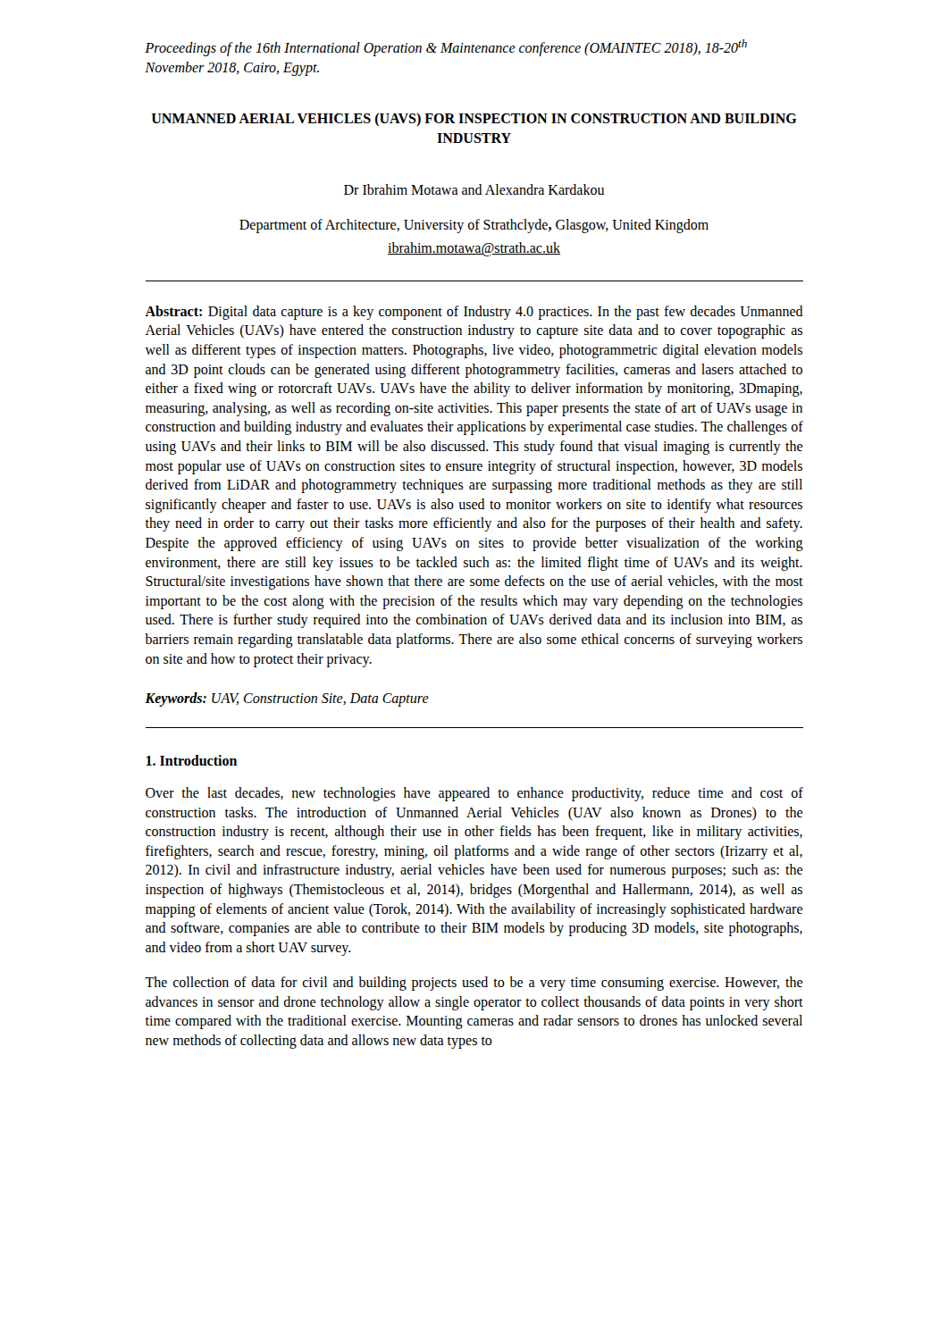Proceedings of the 16th International Operation & Maintenance conference (OMAINTEC 2018), 18-20th November 2018, Cairo, Egypt.
Unmanned Aerial Vehicles (UAVs) for Inspection in Construction and Building Industry
Dr Ibrahim Motawa and Alexandra Kardakou
Department of Architecture, University of Strathclyde, Glasgow, United Kingdom
ibrahim.motawa@strath.ac.uk
Abstract: Digital data capture is a key component of Industry 4.0 practices. In the past few decades Unmanned Aerial Vehicles (UAVs) have entered the construction industry to capture site data and to cover topographic as well as different types of inspection matters. Photographs, live video, photogrammetric digital elevation models and 3D point clouds can be generated using different photogrammetry facilities, cameras and lasers attached to either a fixed wing or rotorcraft UAVs. UAVs have the ability to deliver information by monitoring, 3Dmaping, measuring, analysing, as well as recording on-site activities. This paper presents the state of art of UAVs usage in construction and building industry and evaluates their applications by experimental case studies. The challenges of using UAVs and their links to BIM will be also discussed. This study found that visual imaging is currently the most popular use of UAVs on construction sites to ensure integrity of structural inspection, however, 3D models derived from LiDAR and photogrammetry techniques are surpassing more traditional methods as they are still significantly cheaper and faster to use. UAVs is also used to monitor workers on site to identify what resources they need in order to carry out their tasks more efficiently and also for the purposes of their health and safety. Despite the approved efficiency of using UAVs on sites to provide better visualization of the working environment, there are still key issues to be tackled such as: the limited flight time of UAVs and its weight. Structural/site investigations have shown that there are some defects on the use of aerial vehicles, with the most important to be the cost along with the precision of the results which may vary depending on the technologies used. There is further study required into the combination of UAVs derived data and its inclusion into BIM, as barriers remain regarding translatable data platforms. There are also some ethical concerns of surveying workers on site and how to protect their privacy.
Keywords: UAV, Construction Site, Data Capture
1. Introduction
Over the last decades, new technologies have appeared to enhance productivity, reduce time and cost of construction tasks. The introduction of Unmanned Aerial Vehicles (UAV also known as Drones) to the construction industry is recent, although their use in other fields has been frequent, like in military activities, firefighters, search and rescue, forestry, mining, oil platforms and a wide range of other sectors (Irizarry et al, 2012). In civil and infrastructure industry, aerial vehicles have been used for numerous purposes; such as: the inspection of highways (Themistocleous et al, 2014), bridges (Morgenthal and Hallermann, 2014), as well as mapping of elements of ancient value (Torok, 2014). With the availability of increasingly sophisticated hardware and software, companies are able to contribute to their BIM models by producing 3D models, site photographs, and video from a short UAV survey.
The collection of data for civil and building projects used to be a very time consuming exercise. However, the advances in sensor and drone technology allow a single operator to collect thousands of data points in very short time compared with the traditional exercise. Mounting cameras and radar sensors to drones has unlocked several new methods of collecting data and allows new data types to